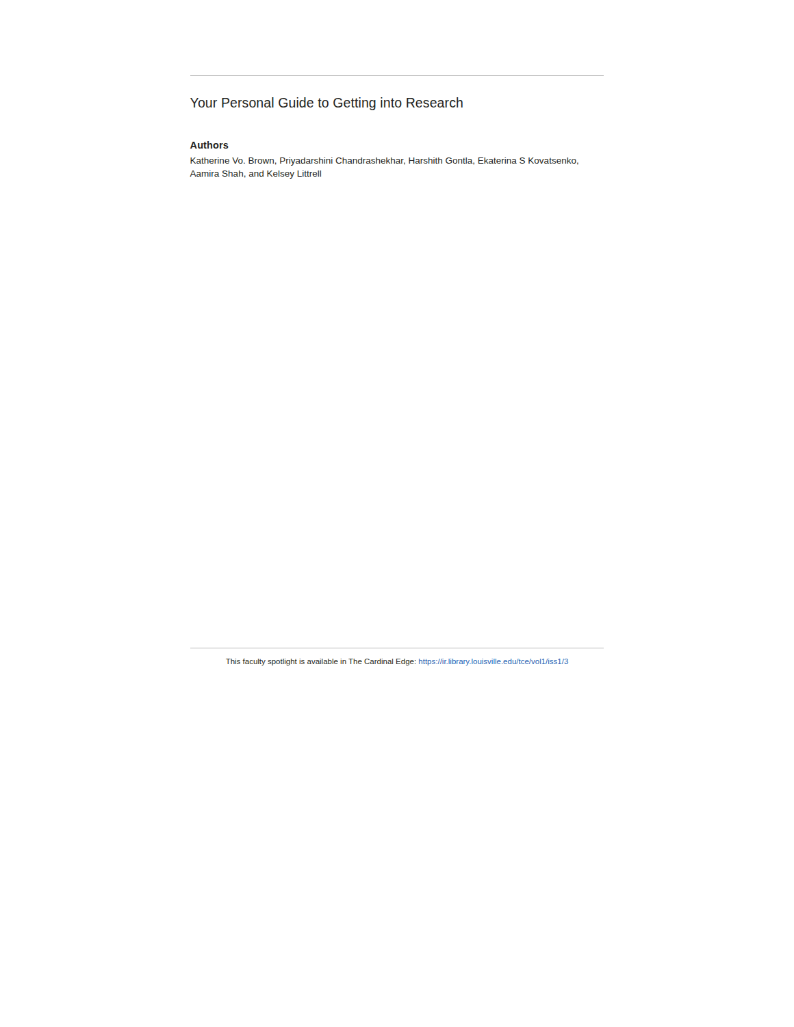Your Personal Guide to Getting into Research
Authors
Katherine Vo. Brown, Priyadarshini Chandrashekhar, Harshith Gontla, Ekaterina S Kovatsenko, Aamira Shah, and Kelsey Littrell
This faculty spotlight is available in The Cardinal Edge: https://ir.library.louisville.edu/tce/vol1/iss1/3